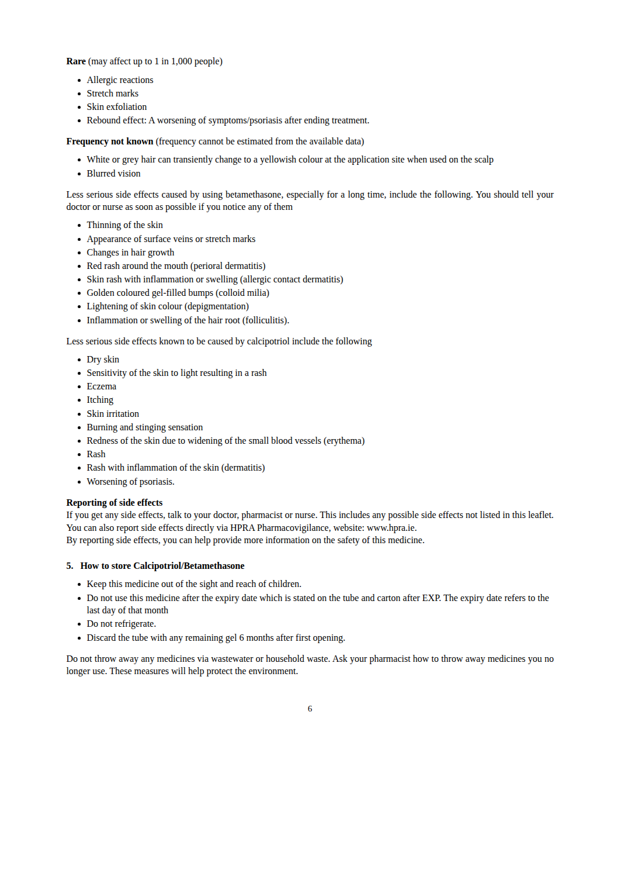Rare (may affect up to 1 in 1,000 people)
Allergic reactions
Stretch marks
Skin exfoliation
Rebound effect: A worsening of symptoms/psoriasis after ending treatment.
Frequency not known (frequency cannot be estimated from the available data)
White or grey hair can transiently change to a yellowish colour at the application site when used on the scalp
Blurred vision
Less serious side effects caused by using betamethasone, especially for a long time, include the following. You should tell your doctor or nurse as soon as possible if you notice any of them
Thinning of the skin
Appearance of surface veins or stretch marks
Changes in hair growth
Red rash around the mouth (perioral dermatitis)
Skin rash with inflammation or swelling (allergic contact dermatitis)
Golden coloured gel-filled bumps (colloid milia)
Lightening of skin colour (depigmentation)
Inflammation or swelling of the hair root (folliculitis).
Less serious side effects known to be caused by calcipotriol include the following
Dry skin
Sensitivity of the skin to light resulting in a rash
Eczema
Itching
Skin irritation
Burning and stinging sensation
Redness of the skin due to widening of the small blood vessels (erythema)
Rash
Rash with inflammation of the skin (dermatitis)
Worsening of psoriasis.
Reporting of side effects
If you get any side effects, talk to your doctor, pharmacist or nurse. This includes any possible side effects not listed in this leaflet. You can also report side effects directly via HPRA Pharmacovigilance, website: www.hpra.ie.
By reporting side effects, you can help provide more information on the safety of this medicine.
5. How to store Calcipotriol/Betamethasone
Keep this medicine out of the sight and reach of children.
Do not use this medicine after the expiry date which is stated on the tube and carton after EXP. The expiry date refers to the last day of that month
Do not refrigerate.
Discard the tube with any remaining gel 6 months after first opening.
Do not throw away any medicines via wastewater or household waste. Ask your pharmacist how to throw away medicines you no longer use. These measures will help protect the environment.
6